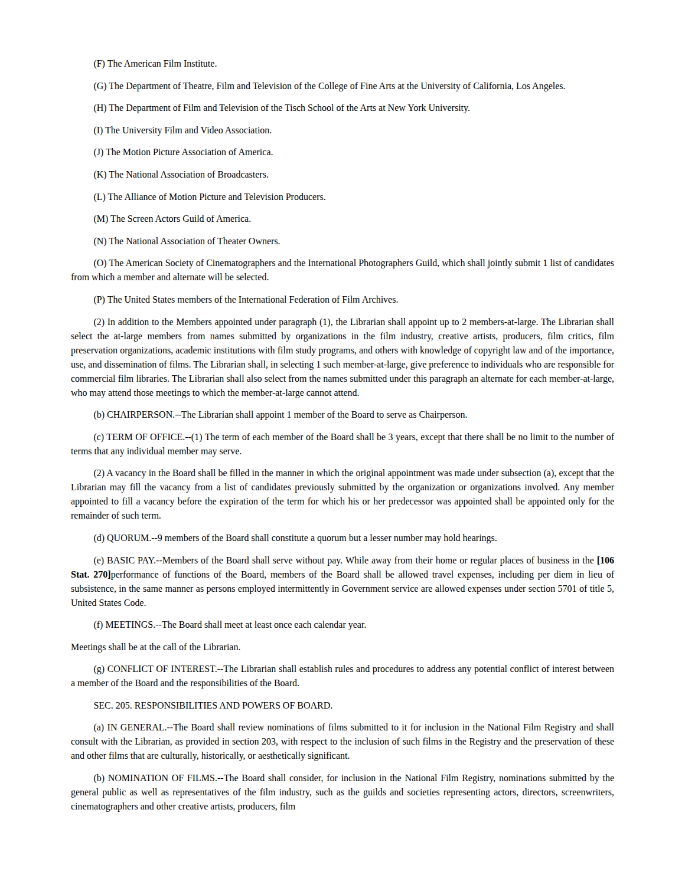(F) The American Film Institute.
(G) The Department of Theatre, Film and Television of the College of Fine Arts at the University of California, Los Angeles.
(H) The Department of Film and Television of the Tisch School of the Arts at New York University.
(I) The University Film and Video Association.
(J) The Motion Picture Association of America.
(K) The National Association of Broadcasters.
(L) The Alliance of Motion Picture and Television Producers.
(M) The Screen Actors Guild of America.
(N) The National Association of Theater Owners.
(O) The American Society of Cinematographers and the International Photographers Guild, which shall jointly submit 1 list of candidates from which a member and alternate will be selected.
(P) The United States members of the International Federation of Film Archives.
(2) In addition to the Members appointed under paragraph (1), the Librarian shall appoint up to 2 members-at-large. The Librarian shall select the at-large members from names submitted by organizations in the film industry, creative artists, producers, film critics, film preservation organizations, academic institutions with film study programs, and others with knowledge of copyright law and of the importance, use, and dissemination of films. The Librarian shall, in selecting 1 such member-at-large, give preference to individuals who are responsible for commercial film libraries. The Librarian shall also select from the names submitted under this paragraph an alternate for each member-at-large, who may attend those meetings to which the member-at-large cannot attend.
(b) CHAIRPERSON.--The Librarian shall appoint 1 member of the Board to serve as Chairperson.
(c) TERM OF OFFICE.--(1) The term of each member of the Board shall be 3 years, except that there shall be no limit to the number of terms that any individual member may serve.
(2) A vacancy in the Board shall be filled in the manner in which the original appointment was made under subsection (a), except that the Librarian may fill the vacancy from a list of candidates previously submitted by the organization or organizations involved. Any member appointed to fill a vacancy before the expiration of the term for which his or her predecessor was appointed shall be appointed only for the remainder of such term.
(d) QUORUM.--9 members of the Board shall constitute a quorum but a lesser number may hold hearings.
(e) BASIC PAY.--Members of the Board shall serve without pay. While away from their home or regular places of business in the [106 Stat. 270] performance of functions of the Board, members of the Board shall be allowed travel expenses, including per diem in lieu of subsistence, in the same manner as persons employed intermittently in Government service are allowed expenses under section 5701 of title 5, United States Code.
(f) MEETINGS.--The Board shall meet at least once each calendar year.
Meetings shall be at the call of the Librarian.
(g) CONFLICT OF INTEREST.--The Librarian shall establish rules and procedures to address any potential conflict of interest between a member of the Board and the responsibilities of the Board.
SEC. 205. RESPONSIBILITIES AND POWERS OF BOARD.
(a) IN GENERAL.--The Board shall review nominations of films submitted to it for inclusion in the National Film Registry and shall consult with the Librarian, as provided in section 203, with respect to the inclusion of such films in the Registry and the preservation of these and other films that are culturally, historically, or aesthetically significant.
(b) NOMINATION OF FILMS.--The Board shall consider, for inclusion in the National Film Registry, nominations submitted by the general public as well as representatives of the film industry, such as the guilds and societies representing actors, directors, screenwriters, cinematographers and other creative artists, producers, film